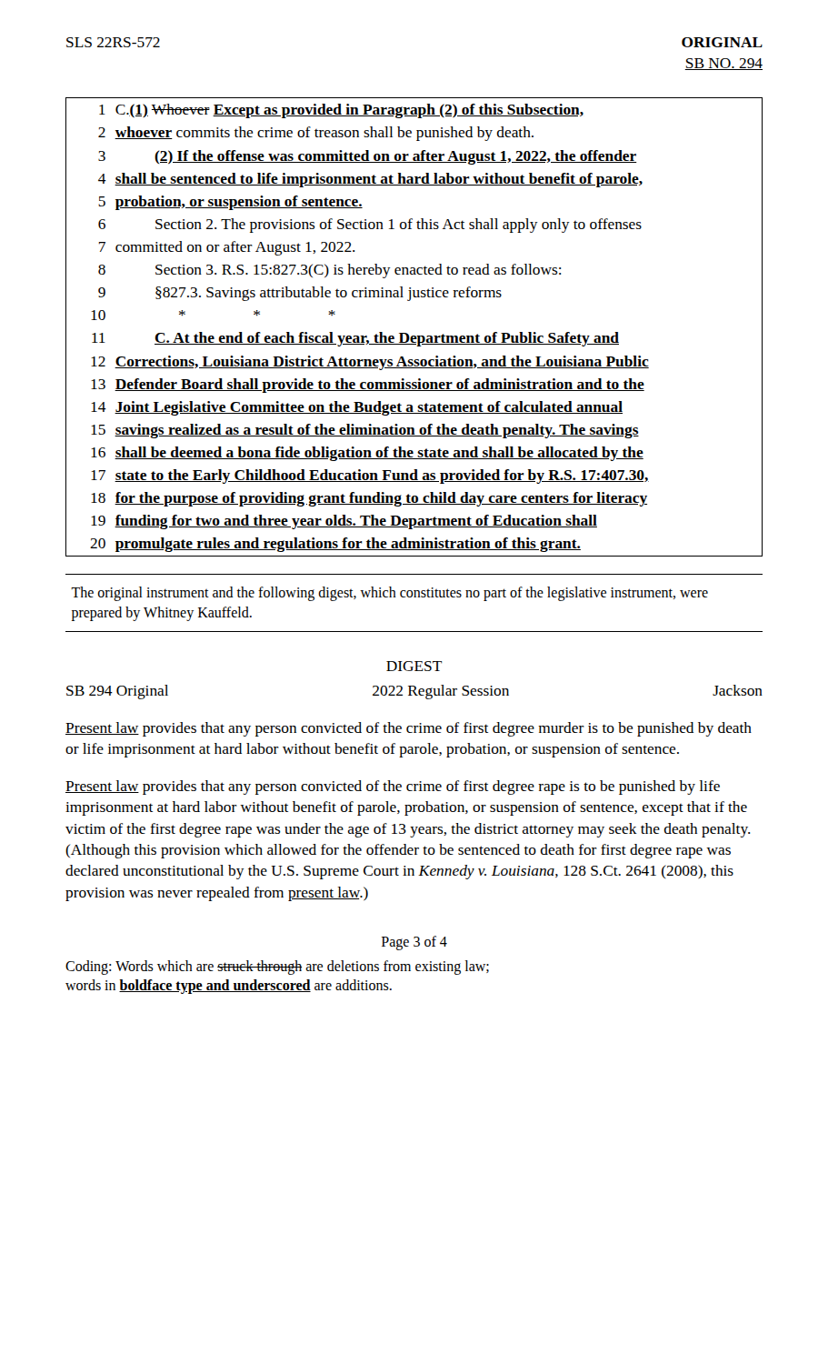SLS 22RS-572
ORIGINAL
SB NO. 294
| 1 | C. (1) Whoever Except as provided in Paragraph (2) of this Subsection, |
| 2 | whoever commits the crime of treason shall be punished by death. |
| 3 | (2) If the offense was committed on or after August 1, 2022, the offender |
| 4 | shall be sentenced to life imprisonment at hard labor without benefit of parole, |
| 5 | probation, or suspension of sentence. |
| 6 | Section 2. The provisions of Section 1 of this Act shall apply only to offenses |
| 7 | committed on or after August 1, 2022. |
| 8 | Section 3. R.S. 15:827.3(C) is hereby enacted to read as follows: |
| 9 | §827.3. Savings attributable to criminal justice reforms |
| 10 | * * * |
| 11 | C. At the end of each fiscal year, the Department of Public Safety and |
| 12 | Corrections, Louisiana District Attorneys Association, and the Louisiana Public |
| 13 | Defender Board shall provide to the commissioner of administration and to the |
| 14 | Joint Legislative Committee on the Budget a statement of calculated annual |
| 15 | savings realized as a result of the elimination of the death penalty. The savings |
| 16 | shall be deemed a bona fide obligation of the state and shall be allocated by the |
| 17 | state to the Early Childhood Education Fund as provided for by R.S. 17:407.30, |
| 18 | for the purpose of providing grant funding to child day care centers for literacy |
| 19 | funding for two and three year olds. The Department of Education shall |
| 20 | promulgate rules and regulations for the administration of this grant. |
The original instrument and the following digest, which constitutes no part of the legislative instrument, were prepared by Whitney Kauffeld.
DIGEST
SB 294 Original 2022 Regular Session Jackson
Present law provides that any person convicted of the crime of first degree murder is to be punished by death or life imprisonment at hard labor without benefit of parole, probation, or suspension of sentence.
Present law provides that any person convicted of the crime of first degree rape is to be punished by life imprisonment at hard labor without benefit of parole, probation, or suspension of sentence, except that if the victim of the first degree rape was under the age of 13 years, the district attorney may seek the death penalty. (Although this provision which allowed for the offender to be sentenced to death for first degree rape was declared unconstitutional by the U.S. Supreme Court in Kennedy v. Louisiana, 128 S.Ct. 2641 (2008), this provision was never repealed from present law.)
Page 3 of 4
Coding: Words which are struck through are deletions from existing law;
words in boldface type and underscored are additions.